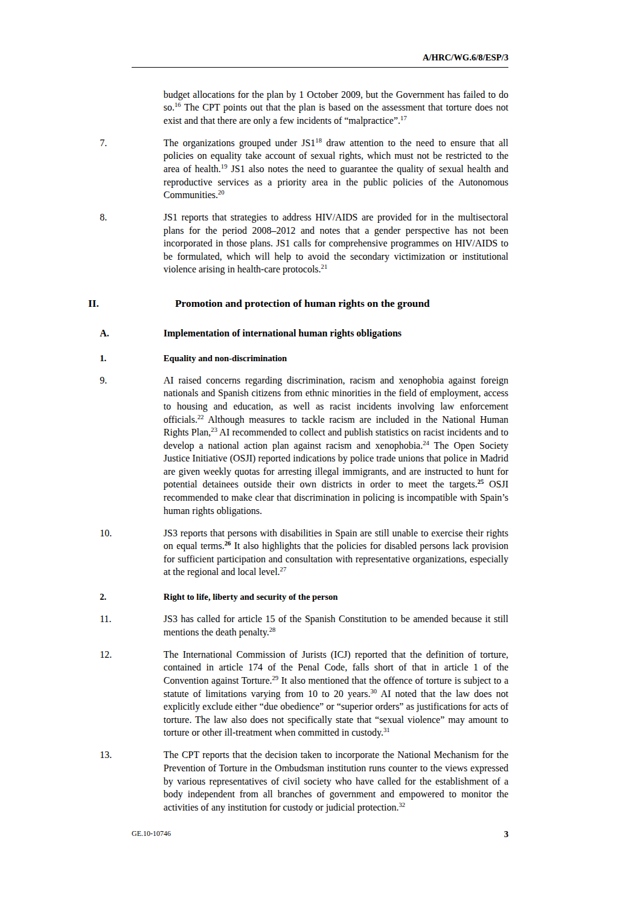A/HRC/WG.6/8/ESP/3
budget allocations for the plan by 1 October 2009, but the Government has failed to do so.16 The CPT points out that the plan is based on the assessment that torture does not exist and that there are only a few incidents of “malpractice”.17
7. The organizations grouped under JS118 draw attention to the need to ensure that all policies on equality take account of sexual rights, which must not be restricted to the area of health.19 JS1 also notes the need to guarantee the quality of sexual health and reproductive services as a priority area in the public policies of the Autonomous Communities.20
8. JS1 reports that strategies to address HIV/AIDS are provided for in the multisectoral plans for the period 2008–2012 and notes that a gender perspective has not been incorporated in those plans. JS1 calls for comprehensive programmes on HIV/AIDS to be formulated, which will help to avoid the secondary victimization or institutional violence arising in health-care protocols.21
II. Promotion and protection of human rights on the ground
A. Implementation of international human rights obligations
1. Equality and non-discrimination
9. AI raised concerns regarding discrimination, racism and xenophobia against foreign nationals and Spanish citizens from ethnic minorities in the field of employment, access to housing and education, as well as racist incidents involving law enforcement officials.22 Although measures to tackle racism are included in the National Human Rights Plan,23 AI recommended to collect and publish statistics on racist incidents and to develop a national action plan against racism and xenophobia.24 The Open Society Justice Initiative (OSJI) reported indications by police trade unions that police in Madrid are given weekly quotas for arresting illegal immigrants, and are instructed to hunt for potential detainees outside their own districts in order to meet the targets.25 OSJI recommended to make clear that discrimination in policing is incompatible with Spain’s human rights obligations.
10. JS3 reports that persons with disabilities in Spain are still unable to exercise their rights on equal terms.26 It also highlights that the policies for disabled persons lack provision for sufficient participation and consultation with representative organizations, especially at the regional and local level.27
2. Right to life, liberty and security of the person
11. JS3 has called for article 15 of the Spanish Constitution to be amended because it still mentions the death penalty.28
12. The International Commission of Jurists (ICJ) reported that the definition of torture, contained in article 174 of the Penal Code, falls short of that in article 1 of the Convention against Torture.29 It also mentioned that the offence of torture is subject to a statute of limitations varying from 10 to 20 years.30 AI noted that the law does not explicitly exclude either “due obedience” or “superior orders” as justifications for acts of torture. The law also does not specifically state that “sexual violence” may amount to torture or other ill-treatment when committed in custody.31
13. The CPT reports that the decision taken to incorporate the National Mechanism for the Prevention of Torture in the Ombudsman institution runs counter to the views expressed by various representatives of civil society who have called for the establishment of a body independent from all branches of government and empowered to monitor the activities of any institution for custody or judicial protection.32
GE.10-10746 3